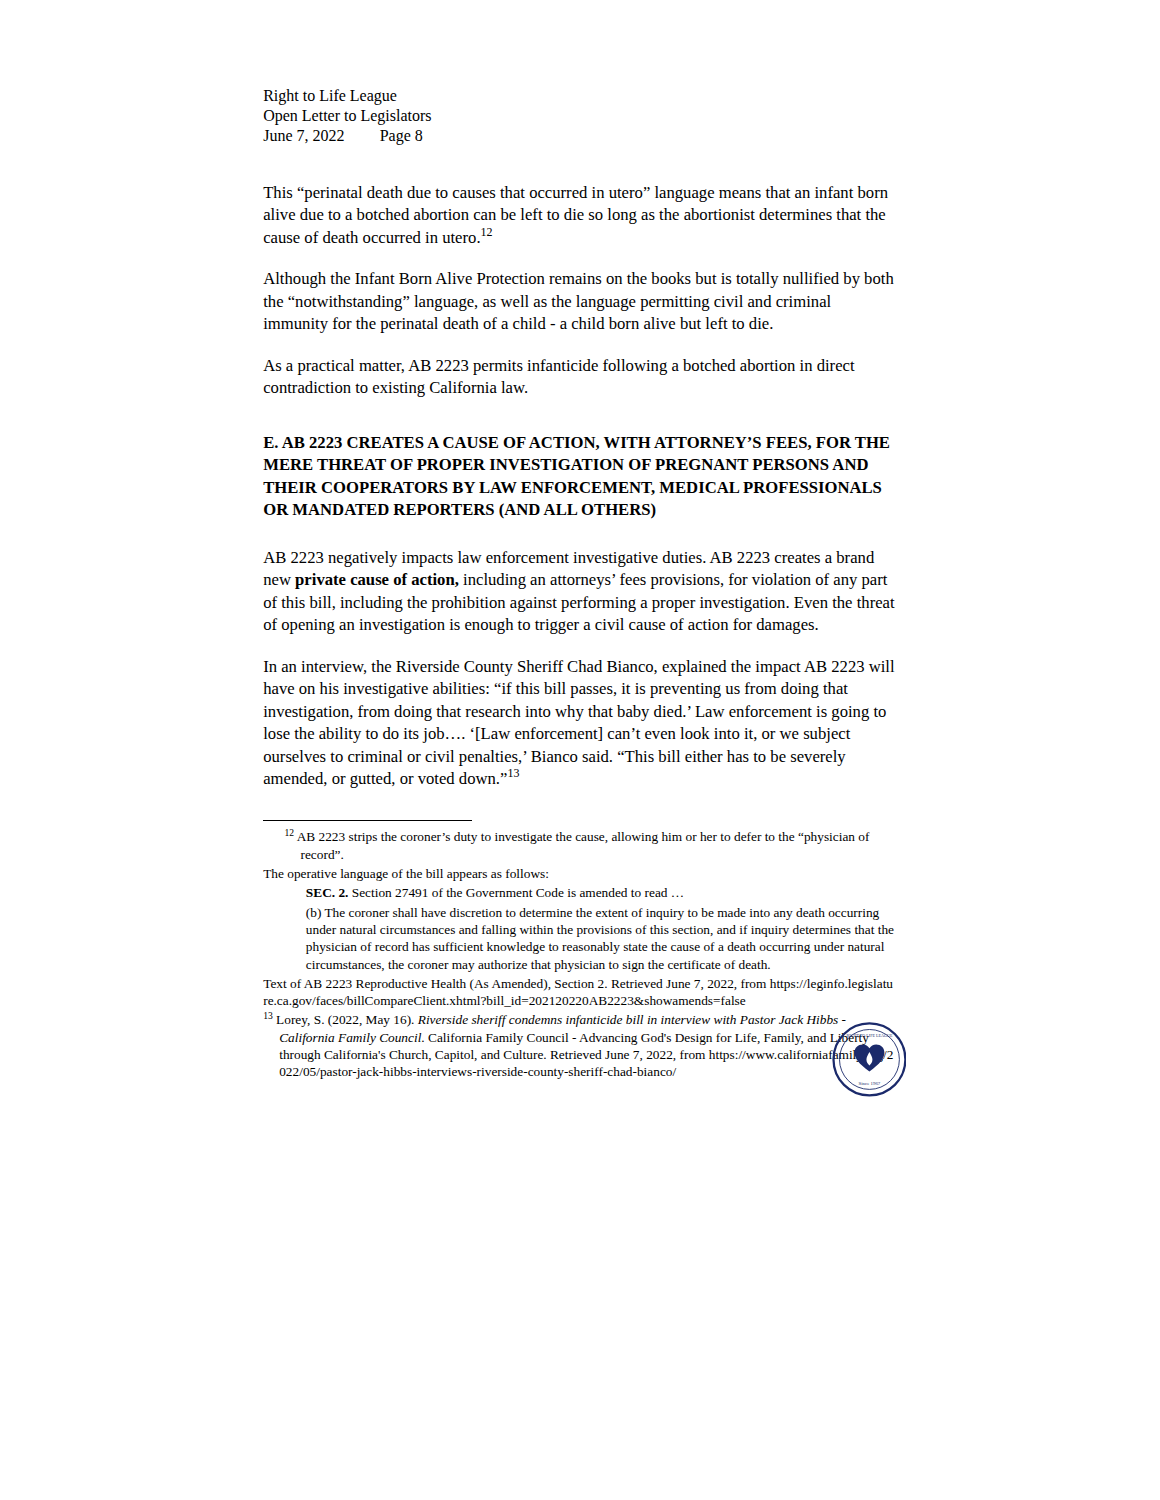Right to Life League Open Letter to Legislators June 7, 2022Page 8
This “perinatal death due to causes that occurred in utero” language means that an infant born alive due to a botched abortion can be left to die so long as the abortionist determines that the cause of death occurred in utero.12
Although the Infant Born Alive Protection remains on the books but is totally nullified by both the “notwithstanding” language, as well as the language permitting civil and criminal immunity for the perinatal death of a child - a child born alive but left to die.
As a practical matter, AB 2223 permits infanticide following a botched abortion in direct contradiction to existing California law.
E. AB 2223 creates a cause of action, with attorney’s fees, for the mere threat of proper investigation of pregnant persons and their cooperators by law enforcement, medical professionals or mandated reporters (and all others)
AB 2223 negatively impacts law enforcement investigative duties. AB 2223 creates a brand new private cause of action, including an attorneys’ fees provisions, for violation of any part of this bill, including the prohibition against performing a proper investigation. Even the threat of opening an investigation is enough to trigger a civil cause of action for damages.
In an interview, the Riverside County Sheriff Chad Bianco, explained the impact AB 2223 will have on his investigative abilities: “if this bill passes, it is preventing us from doing that investigation, from doing that research into why that baby died.’ Law enforcement is going to lose the ability to do its job…. ‘[Law enforcement] can’t even look into it, or we subject ourselves to criminal or civil penalties,’ Bianco said. “This bill either has to be severely amended, or gutted, or voted down.”13
12 AB 2223 strips the coroner’s duty to investigate the cause, allowing him or her to defer to the “physician of record”.
The operative language of the bill appears as follows:
SEC. 2. Section 27491 of the Government Code is amended to read …
(b) The coroner shall have discretion to determine the extent of inquiry to be made into any death occurring under natural circumstances and falling within the provisions of this section, and if inquiry determines that the physician of record has sufficient knowledge to reasonably state the cause of a death occurring under natural circumstances, the coroner may authorize that physician to sign the certificate of death.
Text of AB 2223 Reproductive Health (As Amended), Section 2. Retrieved June 7, 2022, from https://leginfo.legislature.ca.gov/faces/billCompareClient.xhtml?bill_id=202120220AB2223&showamends=false
13 Lorey, S. (2022, May 16). Riverside sheriff condemns infanticide bill in interview with Pastor Jack Hibbs - California Family Council. California Family Council - Advancing God's Design for Life, Family, and Liberty through California's Church, Capitol, and Culture. Retrieved June 7, 2022, from https://www.californiafamily.org/2022/05/pastor-jack-hibbs-interviews-riverside-county-sheriff-chad-bianco/
Since 1967 RIGHT TO LIFE LEAGUE